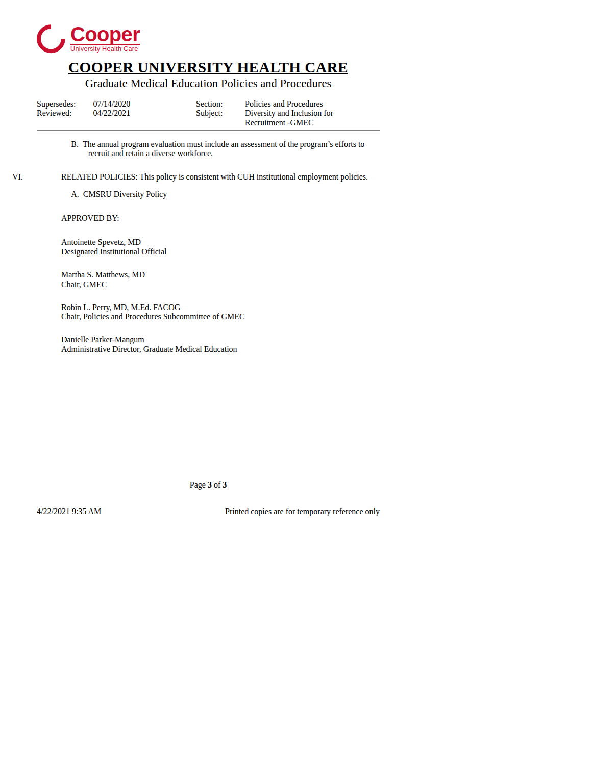Cooper
University Health Care
COOPER UNIVERSITY HEALTH CARE
Graduate Medical Education Policies and Procedures
| Supersedes: | 07/14/2020 | Section: | Policies and Procedures |
| Reviewed: | 04/22/2021 | Subject: | Diversity and Inclusion for Recruitment -GMEC |
B. The annual program evaluation must include an assessment of the program’s efforts to recruit and retain a diverse workforce.
VI. RELATED POLICIES: This policy is consistent with CUH institutional employment policies.
A. CMSRU Diversity Policy
APPROVED BY:
Antoinette Spevetz, MD
Designated Institutional Official
Martha S. Matthews, MD
Chair, GMEC
Robin L. Perry, MD, M.Ed. FACOG
Chair, Policies and Procedures Subcommittee of GMEC
Danielle Parker-Mangum
Administrative Director, Graduate Medical Education
Page 3 of 3
4/22/2021 9:35 AM
Printed copies are for temporary reference only